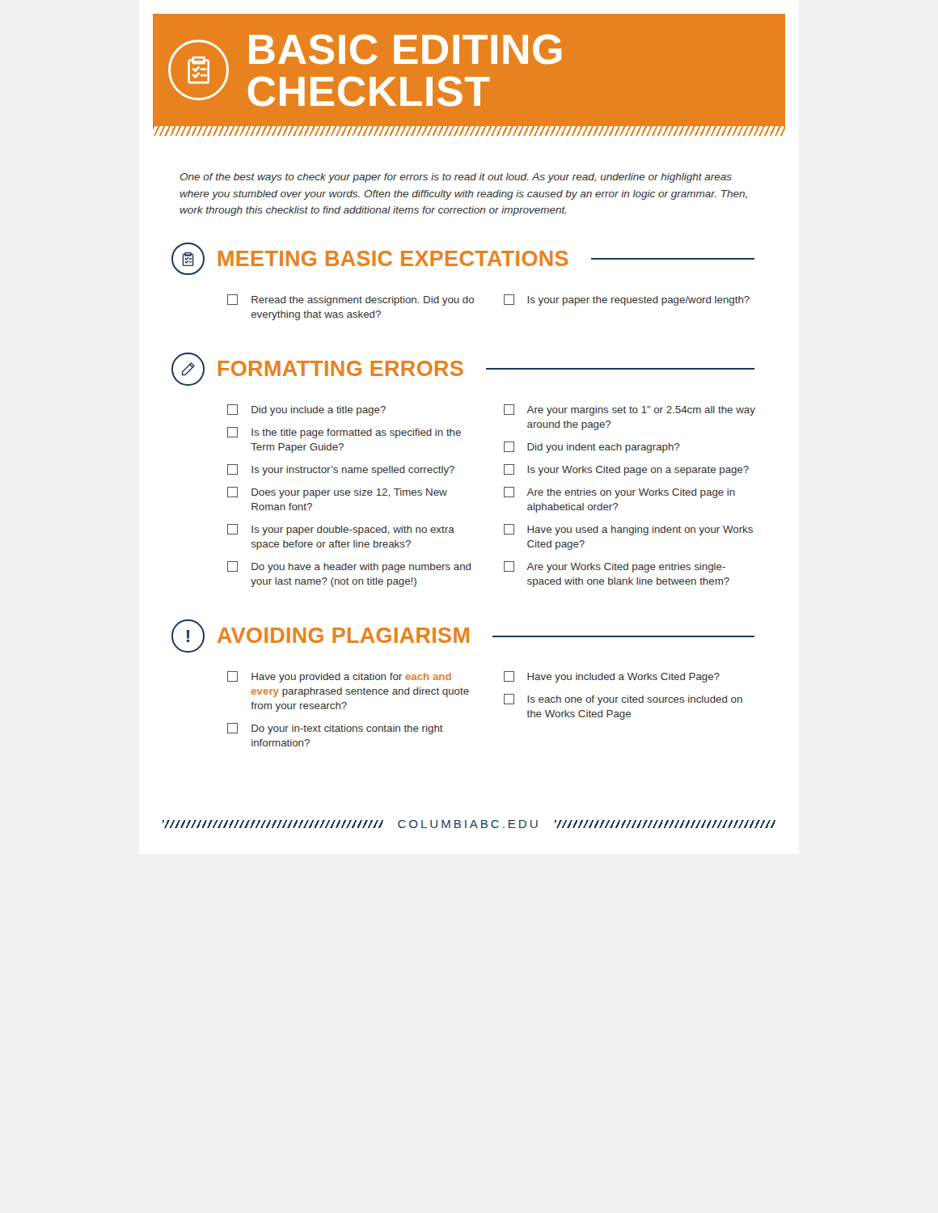Basic Editing Checklist
One of the best ways to check your paper for errors is to read it out loud. As your read, underline or highlight areas where you stumbled over your words. Often the difficulty with reading is caused by an error in logic or grammar. Then, work through this checklist to find additional items for correction or improvement.
Meeting Basic Expectations
Reread the assignment description. Did you do everything that was asked?
Is your paper the requested page/word length?
Formatting Errors
Did you include a title page?
Is the title page formatted as specified in the Term Paper Guide?
Is your instructor’s name spelled correctly?
Does your paper use size 12, Times New Roman font?
Is your paper double-spaced, with no extra space before or after line breaks?
Do you have a header with page numbers and your last name? (not on title page!)
Are your margins set to 1” or 2.54cm all the way around the page?
Did you indent each paragraph?
Is your Works Cited page on a separate page?
Are the entries on your Works Cited page in alphabetical order?
Have you used a hanging indent on your Works Cited page?
Are your Works Cited page entries single-spaced with one blank line between them?
!
Avoiding Plagiarism
Have you provided a citation for each and every paraphrased sentence and direct quote from your research?
Do your in-text citations contain the right information?
Have you included a Works Cited Page?
Is each one of your cited sources included on the Works Cited Page
COLUMBIABC.EDU